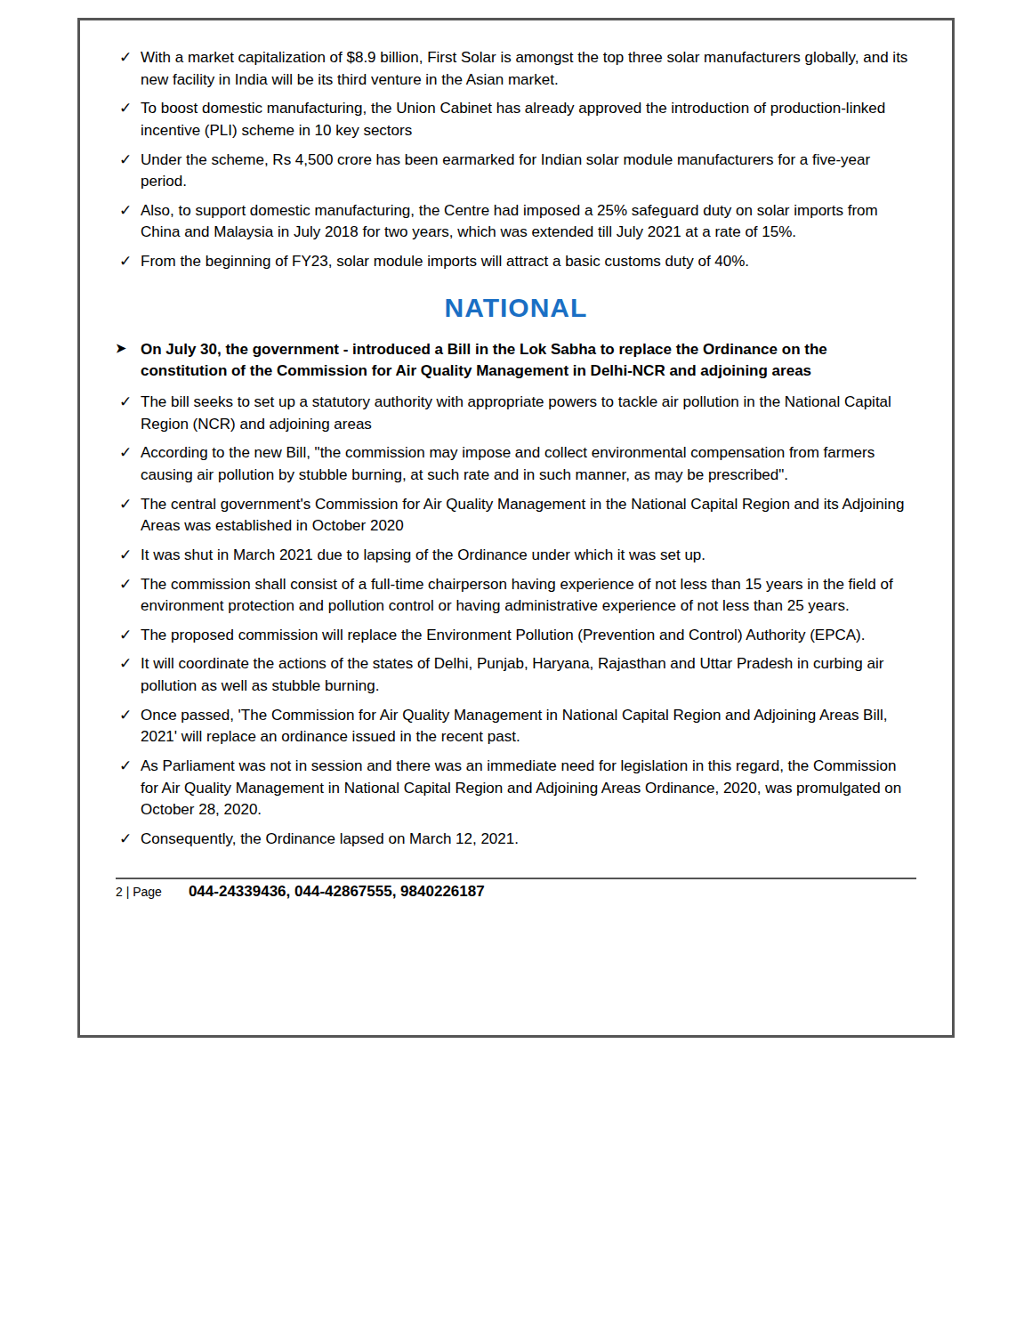With a market capitalization of $8.9 billion, First Solar is amongst the top three solar manufacturers globally, and its new facility in India will be its third venture in the Asian market.
To boost domestic manufacturing, the Union Cabinet has already approved the introduction of production-linked incentive (PLI) scheme in 10 key sectors
Under the scheme, Rs 4,500 crore has been earmarked for Indian solar module manufacturers for a five-year period.
Also, to support domestic manufacturing, the Centre had imposed a 25% safeguard duty on solar imports from China and Malaysia in July 2018 for two years, which was extended till July 2021 at a rate of 15%.
From the beginning of FY23, solar module imports will attract a basic customs duty of 40%.
NATIONAL
On July 30, the government - introduced a Bill in the Lok Sabha to replace the Ordinance on the constitution of the Commission for Air Quality Management in Delhi-NCR and adjoining areas
The bill seeks to set up a statutory authority with appropriate powers to tackle air pollution in the National Capital Region (NCR) and adjoining areas
According to the new Bill, "the commission may impose and collect environmental compensation from farmers causing air pollution by stubble burning, at such rate and in such manner, as may be prescribed".
The central government's Commission for Air Quality Management in the National Capital Region and its Adjoining Areas was established in October 2020
It was shut in March 2021 due to lapsing of the Ordinance under which it was set up.
The commission shall consist of a full-time chairperson having experience of not less than 15 years in the field of environment protection and pollution control or having administrative experience of not less than 25 years.
The proposed commission will replace the Environment Pollution (Prevention and Control) Authority (EPCA).
It will coordinate the actions of the states of Delhi, Punjab, Haryana, Rajasthan and Uttar Pradesh in curbing air pollution as well as stubble burning.
Once passed, 'The Commission for Air Quality Management in National Capital Region and Adjoining Areas Bill, 2021' will replace an ordinance issued in the recent past.
As Parliament was not in session and there was an immediate need for legislation in this regard, the Commission for Air Quality Management in National Capital Region and Adjoining Areas Ordinance, 2020, was promulgated on October 28, 2020.
Consequently, the Ordinance lapsed on March 12, 2021.
2 | Page 044-24339436, 044-42867555, 9840226187